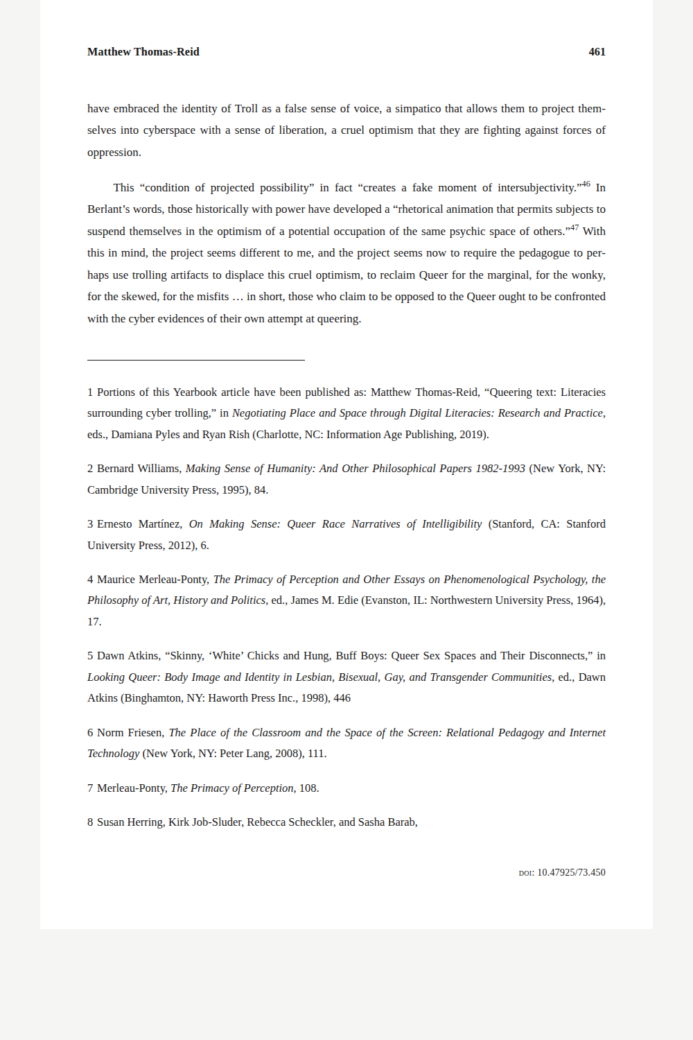Matthew Thomas-Reid 461
have embraced the identity of Troll as a false sense of voice, a simpatico that allows them to project themselves into cyberspace with a sense of liberation, a cruel optimism that they are fighting against forces of oppression.
This “condition of projected possibility” in fact “creates a fake moment of intersubjectivity.”46 In Berlant’s words, those historically with power have developed a “rhetorical animation that permits subjects to suspend themselves in the optimism of a potential occupation of the same psychic space of others.”47 With this in mind, the project seems different to me, and the project seems now to require the pedagogue to perhaps use trolling artifacts to displace this cruel optimism, to reclaim Queer for the marginal, for the wonky, for the skewed, for the misfits … in short, those who claim to be opposed to the Queer ought to be confronted with the cyber evidences of their own attempt at queering.
1 Portions of this Yearbook article have been published as: Matthew Thomas-Reid, “Queering text: Literacies surrounding cyber trolling,” in Negotiating Place and Space through Digital Literacies: Research and Practice, eds., Damiana Pyles and Ryan Rish (Charlotte, NC: Information Age Publishing, 2019).
2 Bernard Williams, Making Sense of Humanity: And Other Philosophical Papers 1982-1993 (New York, NY: Cambridge University Press, 1995), 84.
3 Ernesto Martínez, On Making Sense: Queer Race Narratives of Intelligibility (Stanford, CA: Stanford University Press, 2012), 6.
4 Maurice Merleau-Ponty, The Primacy of Perception and Other Essays on Phenomenological Psychology, the Philosophy of Art, History and Politics, ed., James M. Edie (Evanston, IL: Northwestern University Press, 1964), 17.
5 Dawn Atkins, “Skinny, ‘White’ Chicks and Hung, Buff Boys: Queer Sex Spaces and Their Disconnects,” in Looking Queer: Body Image and Identity in Lesbian, Bisexual, Gay, and Transgender Communities, ed., Dawn Atkins (Binghamton, NY: Haworth Press Inc., 1998), 446
6 Norm Friesen, The Place of the Classroom and the Space of the Screen: Relational Pedagogy and Internet Technology (New York, NY: Peter Lang, 2008), 111.
7 Merleau-Ponty, The Primacy of Perception, 108.
8 Susan Herring, Kirk Job-Sluder, Rebecca Scheckler, and Sasha Barab,
doi: 10.47925/73.450